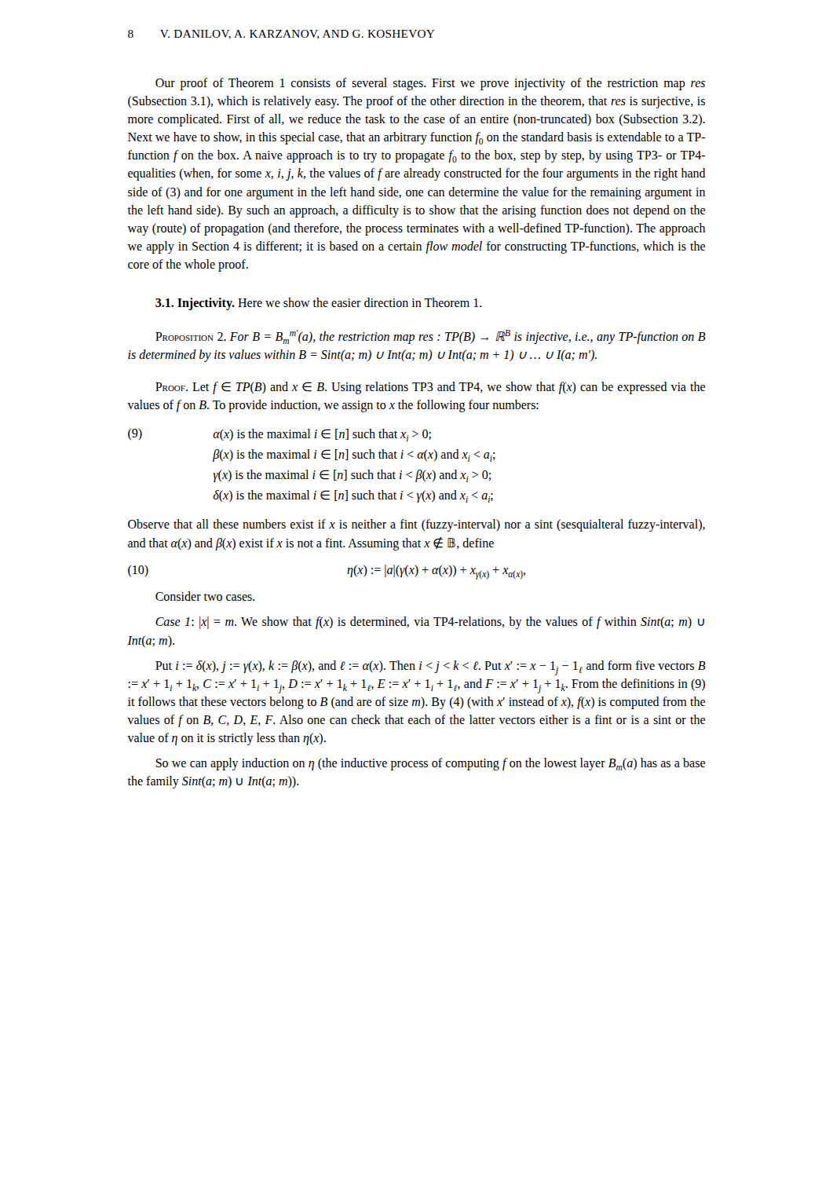8 V. DANILOV, A. KARZANOV, AND G. KOSHEVOY
Our proof of Theorem 1 consists of several stages. First we prove injectivity of the restriction map res (Subsection 3.1), which is relatively easy. The proof of the other direction in the theorem, that res is surjective, is more complicated. First of all, we reduce the task to the case of an entire (non-truncated) box (Subsection 3.2). Next we have to show, in this special case, that an arbitrary function f0 on the standard basis is extendable to a TP-function f on the box. A naive approach is to try to propagate f0 to the box, step by step, by using TP3- or TP4-equalities (when, for some x, i, j, k, the values of f are already constructed for the four arguments in the right hand side of (3) and for one argument in the left hand side, one can determine the value for the remaining argument in the left hand side). By such an approach, a difficulty is to show that the arising function does not depend on the way (route) of propagation (and therefore, the process terminates with a well-defined TP-function). The approach we apply in Section 4 is different; it is based on a certain flow model for constructing TP-functions, which is the core of the whole proof.
3.1. Injectivity. Here we show the easier direction in Theorem 1.
Proposition 2. For B = Bmm′(a), the restriction map res : TP(B) → ℝB is injective, i.e., any TP-function on B is determined by its values within B = Sint(a; m) ∪ Int(a; m) ∪ Int(a; m + 1) ∪ … ∪ I(a; m′).
Proof. Let f ∈ TP(B) and x ∈ B. Using relations TP3 and TP4, we show that f(x) can be expressed via the values of f on B. To provide induction, we assign to x the following four numbers:
(9)
α(x) is the maximal i ∈ [n] such that xi > 0;
β(x) is the maximal i ∈ [n] such that i < α(x) and xi < ai;
γ(x) is the maximal i ∈ [n] such that i < β(x) and xi > 0;
δ(x) is the maximal i ∈ [n] such that i < γ(x) and xi < ai;
Observe that all these numbers exist if x is neither a fint (fuzzy-interval) nor a sint (sesquialteral fuzzy-interval), and that α(x) and β(x) exist if x is not a fint. Assuming that x ∉ 𝔹, define
(10)
η(x) := |a|(γ(x) + α(x)) + xγ(x) + xα(x),
Consider two cases.
Case 1: |x| = m. We show that f(x) is determined, via TP4-relations, by the values of f within Sint(a; m) ∪ Int(a; m).
Put i := δ(x), j := γ(x), k := β(x), and ℓ := α(x). Then i < j < k < ℓ. Put x′ := x − 1j − 1ℓ and form five vectors B := x′ + 1i + 1k, C := x′ + 1i + 1j, D := x′ + 1k + 1ℓ, E := x′ + 1i + 1ℓ, and F := x′ + 1j + 1k. From the definitions in (9) it follows that these vectors belong to B (and are of size m). By (4) (with x′ instead of x), f(x) is computed from the values of f on B, C, D, E, F. Also one can check that each of the latter vectors either is a fint or is a sint or the value of η on it is strictly less than η(x).
So we can apply induction on η (the inductive process of computing f on the lowest layer Bm(a) has as a base the family Sint(a; m) ∪ Int(a; m)).